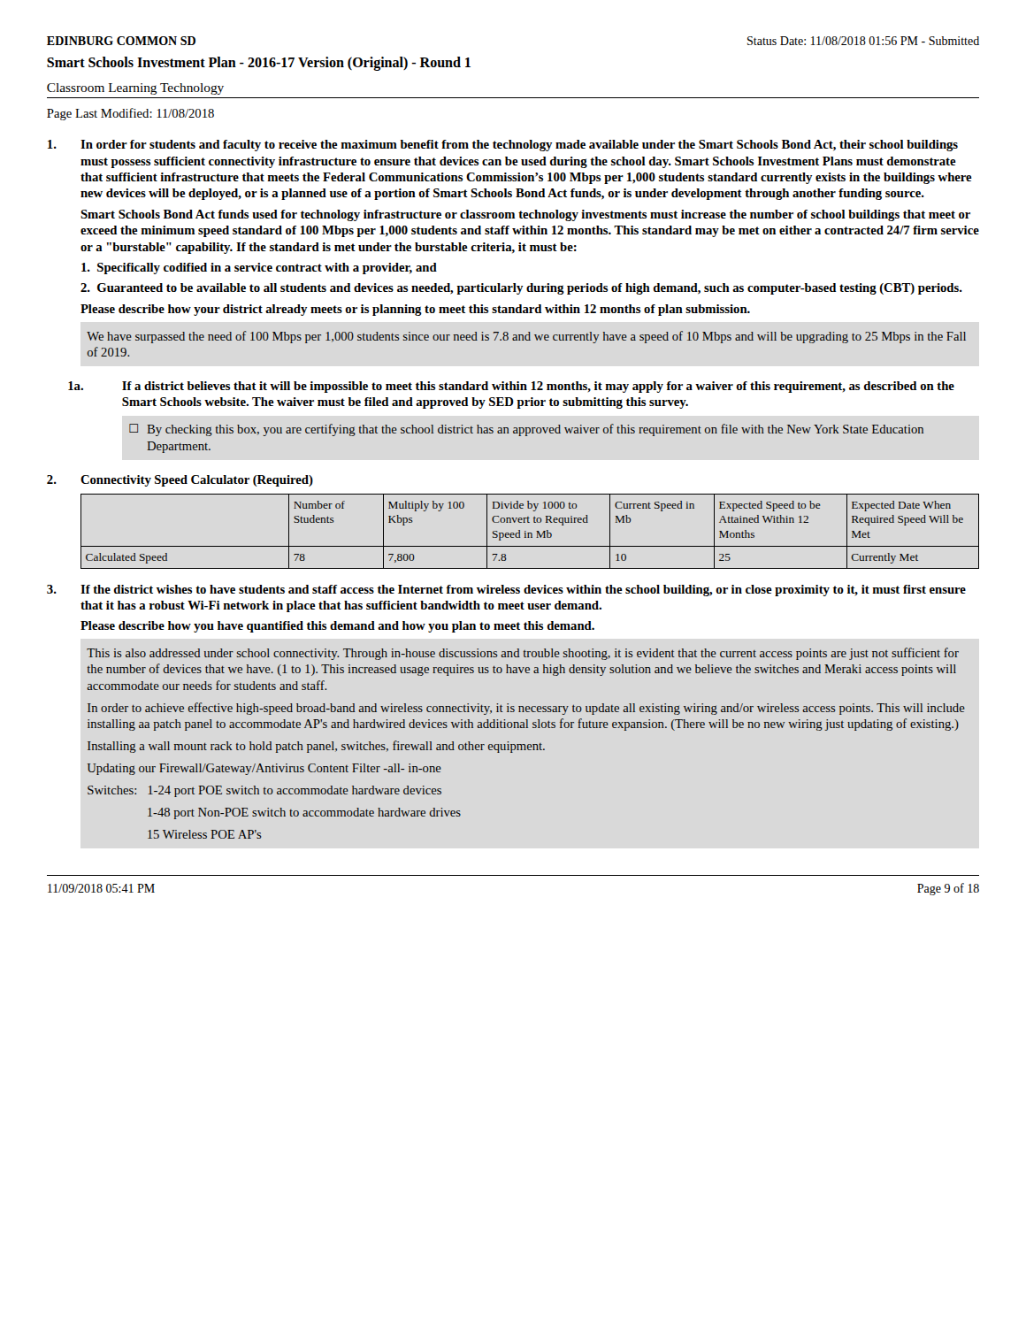EDINBURG COMMON SD
Status Date: 11/08/2018 01:56 PM - Submitted
Smart Schools Investment Plan - 2016-17 Version (Original) - Round 1
Classroom Learning Technology
Page Last Modified: 11/08/2018
1.
In order for students and faculty to receive the maximum benefit from the technology made available under the Smart Schools Bond Act, their school buildings must possess sufficient connectivity infrastructure to ensure that devices can be used during the school day. Smart Schools Investment Plans must demonstrate that sufficient infrastructure that meets the Federal Communications Commission’s 100 Mbps per 1,000 students standard currently exists in the buildings where new devices will be deployed, or is a planned use of a portion of Smart Schools Bond Act funds, or is under development through another funding source.
Smart Schools Bond Act funds used for technology infrastructure or classroom technology investments must increase the number of school buildings that meet or exceed the minimum speed standard of 100 Mbps per 1,000 students and staff within 12 months. This standard may be met on either a contracted 24/7 firm service or a "burstable" capability. If the standard is met under the burstable criteria, it must be:
1. Specifically codified in a service contract with a provider, and
2. Guaranteed to be available to all students and devices as needed, particularly during periods of high demand, such as computer-based testing (CBT) periods.
Please describe how your district already meets or is planning to meet this standard within 12 months of plan submission.
We have surpassed the need of 100 Mbps per 1,000 students since our need is 7.8 and we currently have a speed of 10 Mbps and will be upgrading to 25 Mbps in the Fall of 2019.
1a.
If a district believes that it will be impossible to meet this standard within 12 months, it may apply for a waiver of this requirement, as described on the Smart Schools website. The waiver must be filed and approved by SED prior to submitting this survey.
☐
By checking this box, you are certifying that the school district has an approved waiver of this requirement on file with the New York State Education Department.
2.
Connectivity Speed Calculator (Required)
| | Number of Students | Multiply by 100 Kbps | Divide by 1000 to Convert to Required Speed in Mb | Current Speed in Mb | Expected Speed to be Attained Within 12 Months | Expected Date When Required Speed Will be Met |
| --- | --- | --- | --- | --- | --- | --- |
| Calculated Speed | 78 | 7,800 | 7.8 | 10 | 25 | Currently Met |
3.
If the district wishes to have students and staff access the Internet from wireless devices within the school building, or in close proximity to it, it must first ensure that it has a robust Wi-Fi network in place that has sufficient bandwidth to meet user demand.
Please describe how you have quantified this demand and how you plan to meet this demand.
This is also addressed under school connectivity. Through in-house discussions and trouble shooting, it is evident that the current access points are just not sufficient for the number of devices that we have. (1 to 1). This increased usage requires us to have a high density solution and we believe the switches and Meraki access points will accommodate our needs for students and staff.
In order to achieve effective high-speed broad-band and wireless connectivity, it is necessary to update all existing wiring and/or wireless access points. This will include installing aa patch panel to accommodate AP's and hardwired devices with additional slots for future expansion. (There will be no new wiring just updating of existing.)
Installing a wall mount rack to hold patch panel, switches, firewall and other equipment.
Updating our Firewall/Gateway/Antivirus Content Filter -all- in-one
Switches: 1-24 port POE switch to accommodate hardware devices
1-48 port Non-POE switch to accommodate hardware drives
15 Wireless POE AP's
11/09/2018 05:41 PM
Page 9 of 18